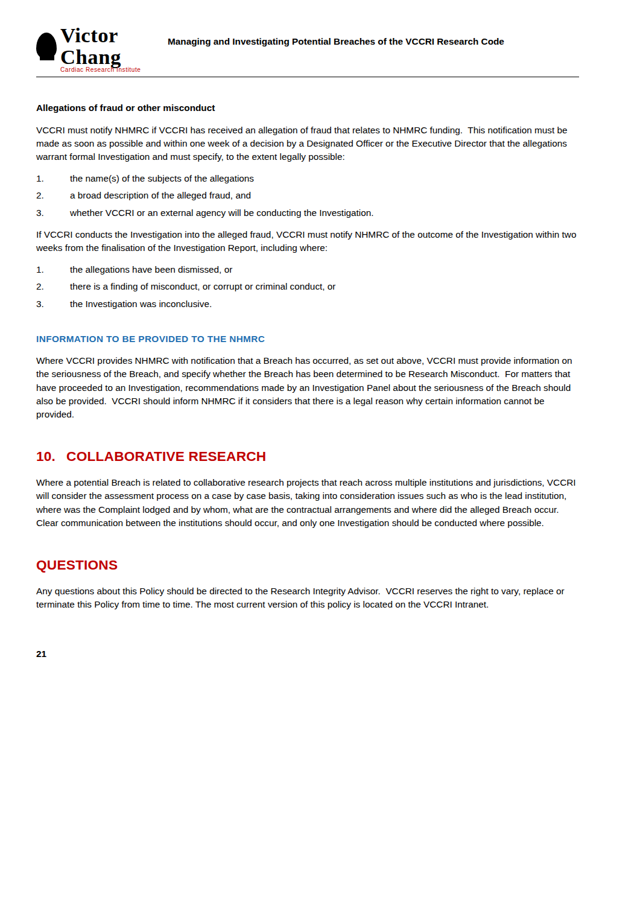Victor Chang
Cardiac Research Institute
Managing and Investigating Potential Breaches of the VCCRI Research Code
Allegations of fraud or other misconduct
VCCRI must notify NHMRC if VCCRI has received an allegation of fraud that relates to NHMRC funding. This notification must be made as soon as possible and within one week of a decision by a Designated Officer or the Executive Director that the allegations warrant formal Investigation and must specify, to the extent legally possible:
the name(s) of the subjects of the allegations
a broad description of the alleged fraud, and
whether VCCRI or an external agency will be conducting the Investigation.
If VCCRI conducts the Investigation into the alleged fraud, VCCRI must notify NHMRC of the outcome of the Investigation within two weeks from the finalisation of the Investigation Report, including where:
the allegations have been dismissed, or
there is a finding of misconduct, or corrupt or criminal conduct, or
the Investigation was inconclusive.
INFORMATION TO BE PROVIDED TO THE NHMRC
Where VCCRI provides NHMRC with notification that a Breach has occurred, as set out above, VCCRI must provide information on the seriousness of the Breach, and specify whether the Breach has been determined to be Research Misconduct. For matters that have proceeded to an Investigation, recommendations made by an Investigation Panel about the seriousness of the Breach should also be provided. VCCRI should inform NHMRC if it considers that there is a legal reason why certain information cannot be provided.
10. COLLABORATIVE RESEARCH
Where a potential Breach is related to collaborative research projects that reach across multiple institutions and jurisdictions, VCCRI will consider the assessment process on a case by case basis, taking into consideration issues such as who is the lead institution, where was the Complaint lodged and by whom, what are the contractual arrangements and where did the alleged Breach occur. Clear communication between the institutions should occur, and only one Investigation should be conducted where possible.
QUESTIONS
Any questions about this Policy should be directed to the Research Integrity Advisor. VCCRI reserves the right to vary, replace or terminate this Policy from time to time. The most current version of this policy is located on the VCCRI Intranet.
21